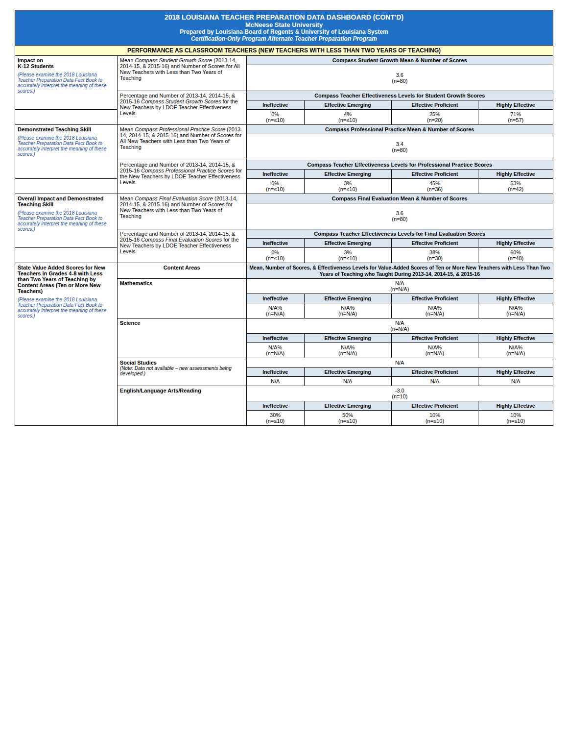| 2018 LOUISIANA TEACHER PREPARATION DATA DASHBOARD (CONT'D) McNeese State University Prepared by Louisiana Board of Regents & University of Louisiana System Certification-Only Program Alternate Teacher Preparation Program |
| PERFORMANCE AS CLASSROOM TEACHERS (NEW TEACHERS WITH LESS THAN TWO YEARS OF TEACHING) |
| Impact on K-12 Students (Please examine the 2018 Louisiana Teacher Preparation Data Fact Book to accurately interpret the meaning of these scores.) | Mean Compass Student Growth Score (2013-14, 2014-15, & 2015-16) and Number of Scores for All New Teachers with Less than Two Years of Teaching | Compass Student Growth Mean & Number of Scores |
| 3.6 (n=80) |
| Percentage and Number of 2013-14, 2014-15, & 2015-16 Compass Student Growth Scores for the New Teachers by LDOE Teacher Effectiveness Levels | Compass Teacher Effectiveness Levels for Student Growth Scores |
| Ineffective | Effective Emerging | Effective Proficient | Highly Effective |
| | 0% (n=≤10) | 4% (n=≤10) | 25% (n=20) | 71% (n=57) |
| Demonstrated Teaching Skill (Please examine the 2018 Louisiana Teacher Preparation Data Fact Book to accurately interpret the meaning of these scores.) | Mean Compass Professional Practice Score (2013-14, 2014-15, & 2015-16) and Number of Scores for All New Teachers with Less than Two Years of Teaching | Compass Professional Practice Mean & Number of Scores |
| 3.4 (n=80) |
| Percentage and Number of 2013-14, 2014-15, & 2015-16 Compass Professional Practice Scores for the New Teachers by LDOE Teacher Effectiveness Levels | Compass Teacher Effectiveness Levels for Professional Practice Scores |
| Ineffective | Effective Emerging | Effective Proficient | Highly Effective |
| | 0% (n=≤10) | 3% (n=≤10) | 45% (n=36) | 53% (n=42) |
| Overall Impact and Demonstrated Teaching Skill (Please examine the 2018 Louisiana Teacher Preparation Data Fact Book to accurately interpret the meaning of these scores.) | Mean Compass Final Evaluation Score (2013-14, 2014-15, & 2015-16) and Number of Scores for New Teachers with Less than Two Years of Teaching | Compass Final Evaluation Mean & Number of Scores |
| 3.6 (n=80) |
| Percentage and Number of 2013-14, 2014-15, & 2015-16 Compass Final Evaluation Scores for the New Teachers by LDOE Teacher Effectiveness Levels | Compass Teacher Effectiveness Levels for Final Evaluation Scores |
| Ineffective | Effective Emerging | Effective Proficient | Highly Effective |
| | 0% (n=≤10) | 3% (n=≤10) | 38% (n=30) | 60% (n=48) |
| State Value Added Scores for New Teachers in Grades 4-8 with Less than Two Years of Teaching by Content Areas (Ten or More New Teachers) (Please examine the 2018 Louisiana Teacher Preparation Data Fact Book to accurately interpret the meaning of these scores.) | Content Areas | Mean, Number of Scores, & Effectiveness Levels for Value-Added Scores of Ten or More New Teachers with Less Than Two Years of Teaching who Taught During 2013-14, 2014-15, & 2015-16 |
| Mathematics | N/A (n=N/A) |
| Ineffective | Effective Emerging | Effective Proficient | Highly Effective |
| N/A% (n=N/A) | N/A% (n=N/A) | N/A% (n=N/A) | N/A% (n=N/A) |
| Science | N/A (n=N/A) |
| Ineffective | Effective Emerging | Effective Proficient | Highly Effective |
| N/A% (n=N/A) | N/A% (n=N/A) | N/A% (n=N/A) | N/A% (n=N/A) |
| Social Studies (Note: Data not available – new assessments being developed.) | N/A |
| Ineffective | Effective Emerging | Effective Proficient | Highly Effective |
| N/A | N/A | N/A | N/A |
| English/Language Arts/Reading | -3.0 (n=10) |
| Ineffective | Effective Emerging | Effective Proficient | Highly Effective |
| 30% (n=≤10) | 50% (n=≤10) | 10% (n=≤10) | 10% (n=≤10) |